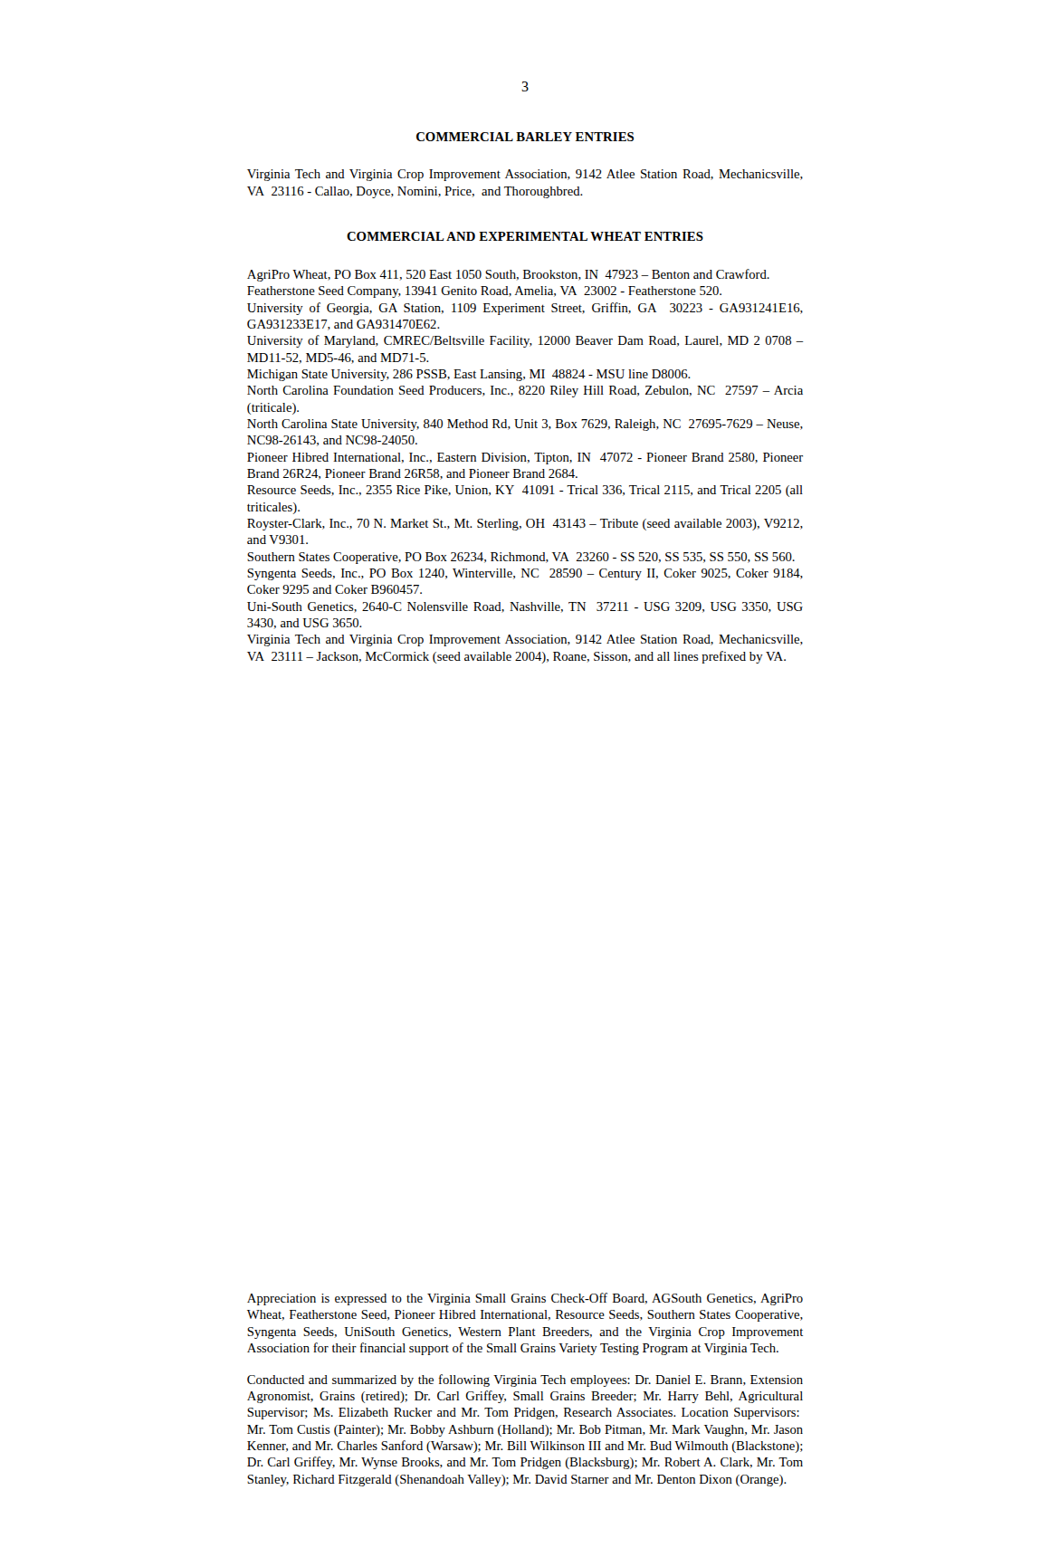3
COMMERCIAL BARLEY ENTRIES
Virginia Tech and Virginia Crop Improvement Association, 9142 Atlee Station Road, Mechanicsville, VA 23116 - Callao, Doyce, Nomini, Price, and Thoroughbred.
COMMERCIAL AND EXPERIMENTAL WHEAT ENTRIES
AgriPro Wheat, PO Box 411, 520 East 1050 South, Brookston, IN 47923 – Benton and Crawford.
Featherstone Seed Company, 13941 Genito Road, Amelia, VA 23002 - Featherstone 520.
University of Georgia, GA Station, 1109 Experiment Street, Griffin, GA 30223 - GA931241E16, GA931233E17, and GA931470E62.
University of Maryland, CMREC/Beltsville Facility, 12000 Beaver Dam Road, Laurel, MD 2 0708 – MD11-52, MD5-46, and MD71-5.
Michigan State University, 286 PSSB, East Lansing, MI 48824 - MSU line D8006.
North Carolina Foundation Seed Producers, Inc., 8220 Riley Hill Road, Zebulon, NC 27597 – Arcia (triticale).
North Carolina State University, 840 Method Rd, Unit 3, Box 7629, Raleigh, NC 27695-7629 – Neuse, NC98-26143, and NC98-24050.
Pioneer Hibred International, Inc., Eastern Division, Tipton, IN 47072 - Pioneer Brand 2580, Pioneer Brand 26R24, Pioneer Brand 26R58, and Pioneer Brand 2684.
Resource Seeds, Inc., 2355 Rice Pike, Union, KY 41091 - Trical 336, Trical 2115, and Trical 2205 (all triticales).
Royster-Clark, Inc., 70 N. Market St., Mt. Sterling, OH 43143 – Tribute (seed available 2003), V9212, and V9301.
Southern States Cooperative, PO Box 26234, Richmond, VA 23260 - SS 520, SS 535, SS 550, SS 560.
Syngenta Seeds, Inc., PO Box 1240, Winterville, NC 28590 – Century II, Coker 9025, Coker 9184, Coker 9295 and Coker B960457.
Uni-South Genetics, 2640-C Nolensville Road, Nashville, TN 37211 - USG 3209, USG 3350, USG 3430, and USG 3650.
Virginia Tech and Virginia Crop Improvement Association, 9142 Atlee Station Road, Mechanicsville, VA 23111 – Jackson, McCormick (seed available 2004), Roane, Sisson, and all lines prefixed by VA.
Appreciation is expressed to the Virginia Small Grains Check-Off Board, AGSouth Genetics, AgriPro Wheat, Featherstone Seed, Pioneer Hibred International, Resource Seeds, Southern States Cooperative, Syngenta Seeds, UniSouth Genetics, Western Plant Breeders, and the Virginia Crop Improvement Association for their financial support of the Small Grains Variety Testing Program at Virginia Tech.
Conducted and summarized by the following Virginia Tech employees: Dr. Daniel E. Brann, Extension Agronomist, Grains (retired); Dr. Carl Griffey, Small Grains Breeder; Mr. Harry Behl, Agricultural Supervisor; Ms. Elizabeth Rucker and Mr. Tom Pridgen, Research Associates. Location Supervisors: Mr. Tom Custis (Painter); Mr. Bobby Ashburn (Holland); Mr. Bob Pitman, Mr. Mark Vaughn, Mr. Jason Kenner, and Mr. Charles Sanford (Warsaw); Mr. Bill Wilkinson III and Mr. Bud Wilmouth (Blackstone); Dr. Carl Griffey, Mr. Wynse Brooks, and Mr. Tom Pridgen (Blacksburg); Mr. Robert A. Clark, Mr. Tom Stanley, Richard Fitzgerald (Shenandoah Valley); Mr. David Starner and Mr. Denton Dixon (Orange).